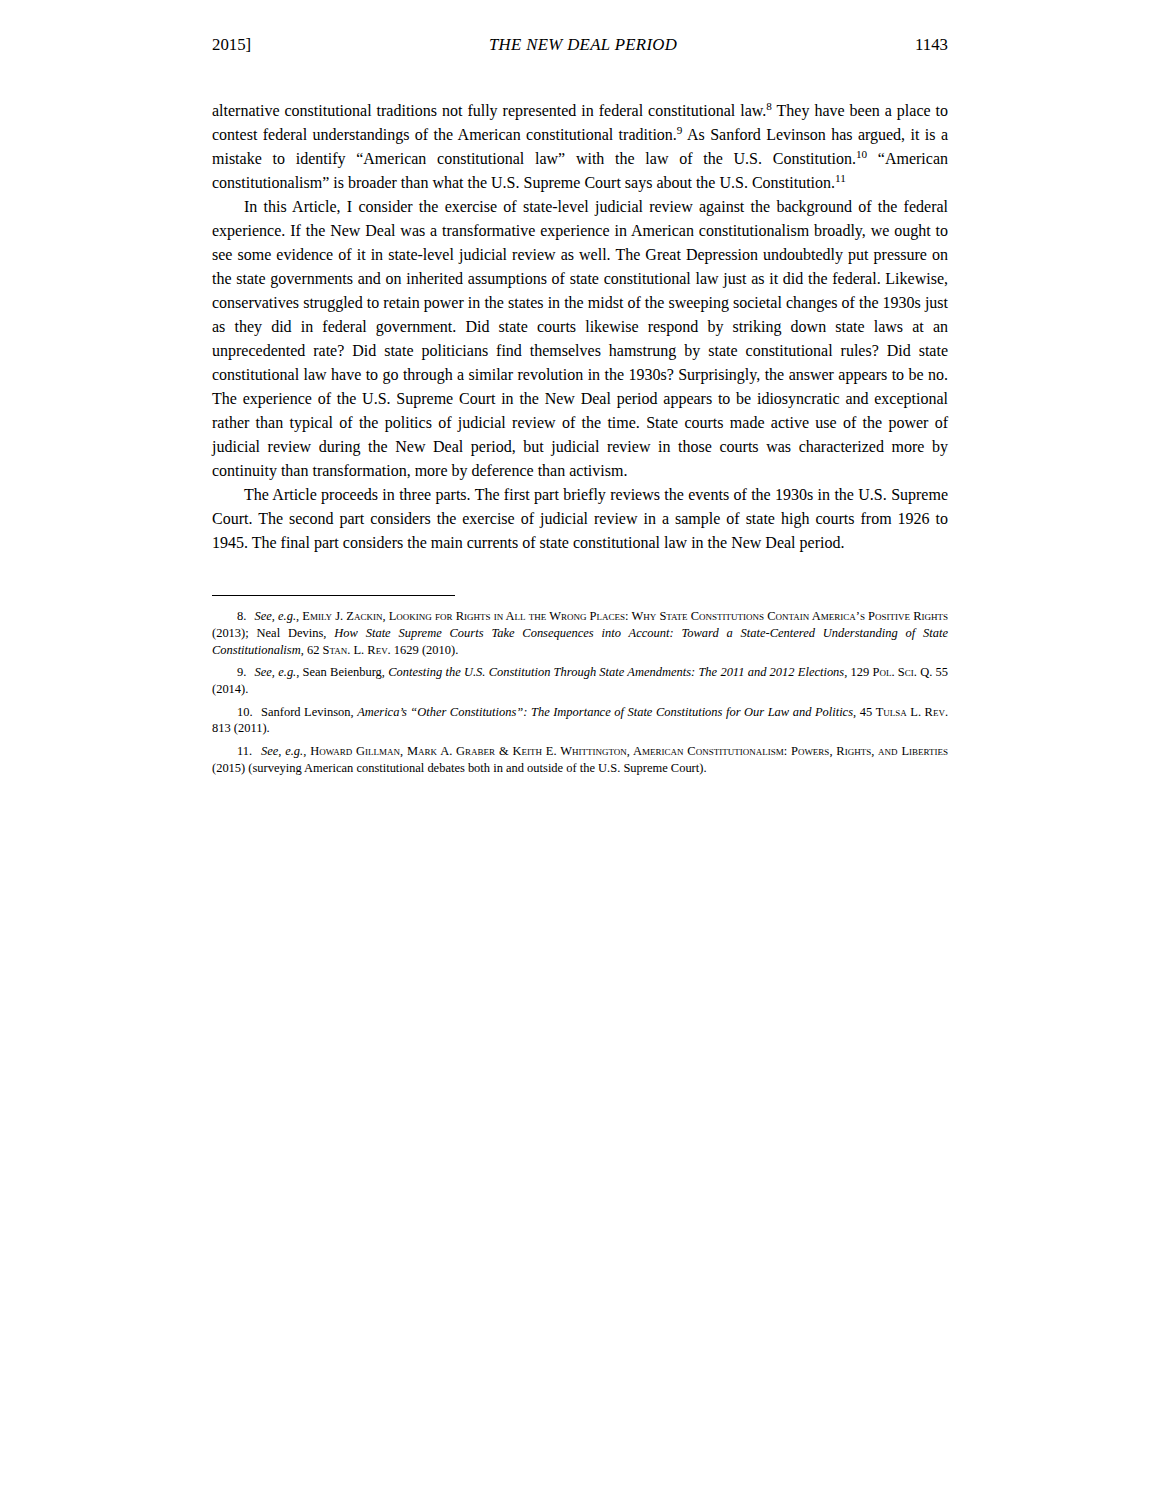2015] THE NEW DEAL PERIOD 1143
alternative constitutional traditions not fully represented in federal constitutional law.8 They have been a place to contest federal understandings of the American constitutional tradition.9 As Sanford Levinson has argued, it is a mistake to identify “American constitutional law” with the law of the U.S. Constitution.10 “American constitutionalism” is broader than what the U.S. Supreme Court says about the U.S. Constitution.11
In this Article, I consider the exercise of state-level judicial review against the background of the federal experience. If the New Deal was a transformative experience in American constitutionalism broadly, we ought to see some evidence of it in state-level judicial review as well. The Great Depression undoubtedly put pressure on the state governments and on inherited assumptions of state constitutional law just as it did the federal. Likewise, conservatives struggled to retain power in the states in the midst of the sweeping societal changes of the 1930s just as they did in federal government. Did state courts likewise respond by striking down state laws at an unprecedented rate? Did state politicians find themselves hamstrung by state constitutional rules? Did state constitutional law have to go through a similar revolution in the 1930s? Surprisingly, the answer appears to be no. The experience of the U.S. Supreme Court in the New Deal period appears to be idiosyncratic and exceptional rather than typical of the politics of judicial review of the time. State courts made active use of the power of judicial review during the New Deal period, but judicial review in those courts was characterized more by continuity than transformation, more by deference than activism.
The Article proceeds in three parts. The first part briefly reviews the events of the 1930s in the U.S. Supreme Court. The second part considers the exercise of judicial review in a sample of state high courts from 1926 to 1945. The final part considers the main currents of state constitutional law in the New Deal period.
8. See, e.g., Emily J. Zackin, Looking for Rights in All the Wrong Places: Why State Constitutions Contain America’s Positive Rights (2013); Neal Devins, How State Supreme Courts Take Consequences into Account: Toward a State-Centered Understanding of State Constitutionalism, 62 Stan. L. Rev. 1629 (2010).
9. See, e.g., Sean Beienburg, Contesting the U.S. Constitution Through State Amendments: The 2011 and 2012 Elections, 129 Pol. Sci. Q. 55 (2014).
10. Sanford Levinson, America’s “Other Constitutions”: The Importance of State Constitutions for Our Law and Politics, 45 Tulsa L. Rev. 813 (2011).
11. See, e.g., Howard Gillman, Mark A. Graber & Keith E. Whittington, American Constitutionalism: Powers, Rights, and Liberties (2015) (surveying American constitutional debates both in and outside of the U.S. Supreme Court).